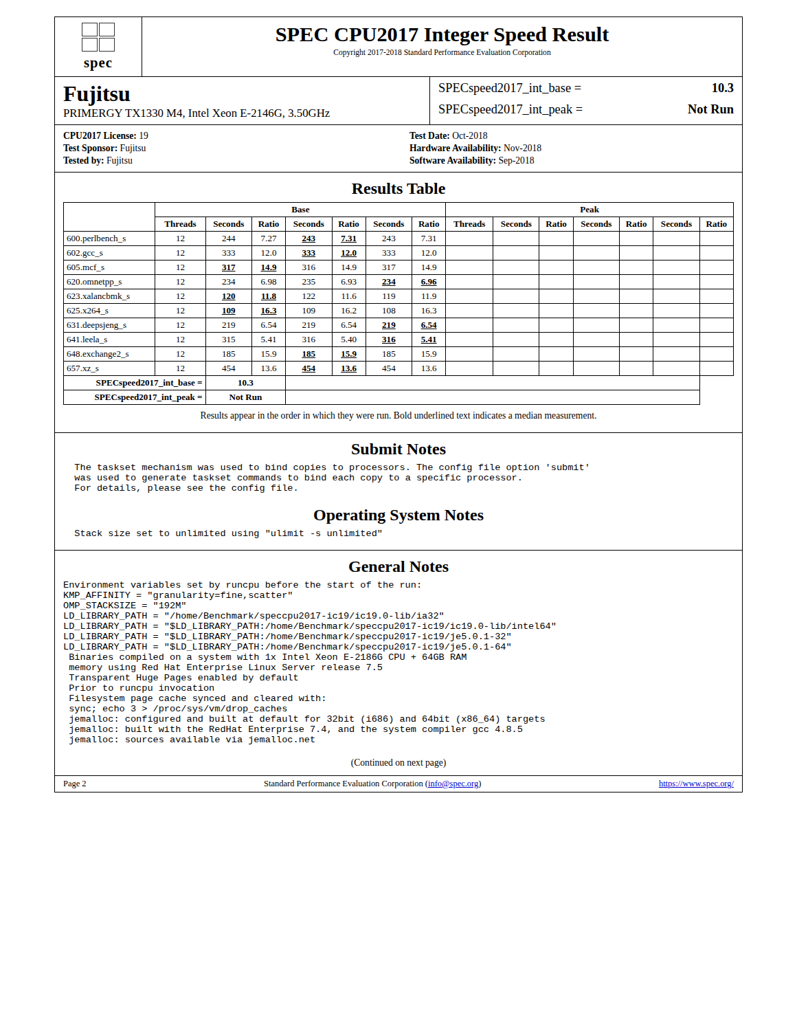spec
SPEC CPU2017 Integer Speed Result
Copyright 2017-2018 Standard Performance Evaluation Corporation
Fujitsu
PRIMERGY TX1330 M4, Intel Xeon E-2146G, 3.50GHz
SPECspeed2017_int_base =10.3
SPECspeed2017_int_peak =Not Run
CPU2017 License: 19
Test Sponsor: Fujitsu
Tested by: Fujitsu
Test Date: Oct-2018
Hardware Availability: Nov-2018
Software Availability: Sep-2018
Results Table
| | Base | Peak |
| --- | --- | --- |
| Threads | Seconds | Ratio | Seconds | Ratio | Seconds | Ratio | Threads | Seconds | Ratio | Seconds | Ratio | Seconds | Ratio |
| 600.perlbench_s | 12 | 244 | 7.27 | 243 | 7.31 | 243 | 7.31 | | | | | | | |
| 602.gcc_s | 12 | 333 | 12.0 | 333 | 12.0 | 333 | 12.0 | | | | | | | |
| 605.mcf_s | 12 | 317 | 14.9 | 316 | 14.9 | 317 | 14.9 | | | | | | | |
| 620.omnetpp_s | 12 | 234 | 6.98 | 235 | 6.93 | 234 | 6.96 | | | | | | | |
| 623.xalancbmk_s | 12 | 120 | 11.8 | 122 | 11.6 | 119 | 11.9 | | | | | | | |
| 625.x264_s | 12 | 109 | 16.3 | 109 | 16.2 | 108 | 16.3 | | | | | | | |
| 631.deepsjeng_s | 12 | 219 | 6.54 | 219 | 6.54 | 219 | 6.54 | | | | | | | |
| 641.leela_s | 12 | 315 | 5.41 | 316 | 5.40 | 316 | 5.41 | | | | | | | |
| 648.exchange2_s | 12 | 185 | 15.9 | 185 | 15.9 | 185 | 15.9 | | | | | | | |
| 657.xz_s | 12 | 454 | 13.6 | 454 | 13.6 | 454 | 13.6 | | | | | | | |
| SPECspeed2017_int_base = | 10.3 | |
| SPECspeed2017_int_peak = | Not Run | |
Results appear in the order in which they were run. Bold underlined text indicates a median measurement.
Submit Notes
The taskset mechanism was used to bind copies to processors. The config file option 'submit' was used to generate taskset commands to bind each copy to a specific processor. For details, please see the config file.
Operating System Notes
Stack size set to unlimited using "ulimit -s unlimited"
General Notes
Environment variables set by runcpu before the start of the run: KMP_AFFINITY = "granularity=fine,scatter" OMP_STACKSIZE = "192M" LD_LIBRARY_PATH = "/home/Benchmark/speccpu2017-ic19/ic19.0-lib/ia32" LD_LIBRARY_PATH = "$LD_LIBRARY_PATH:/home/Benchmark/speccpu2017-ic19/ic19.0-lib/intel64" LD_LIBRARY_PATH = "$LD_LIBRARY_PATH:/home/Benchmark/speccpu2017-ic19/je5.0.1-32" LD_LIBRARY_PATH = "$LD_LIBRARY_PATH:/home/Benchmark/speccpu2017-ic19/je5.0.1-64" Binaries compiled on a system with 1x Intel Xeon E-2186G CPU + 64GB RAM memory using Red Hat Enterprise Linux Server release 7.5 Transparent Huge Pages enabled by default Prior to runcpu invocation Filesystem page cache synced and cleared with: sync; echo 3 > /proc/sys/vm/drop_caches jemalloc: configured and built at default for 32bit (i686) and 64bit (x86_64) targets jemalloc: built with the RedHat Enterprise 7.4, and the system compiler gcc 4.8.5 jemalloc: sources available via jemalloc.net
(Continued on next page)
Page 2
Standard Performance Evaluation Corporation (info@spec.org)
https://www.spec.org/